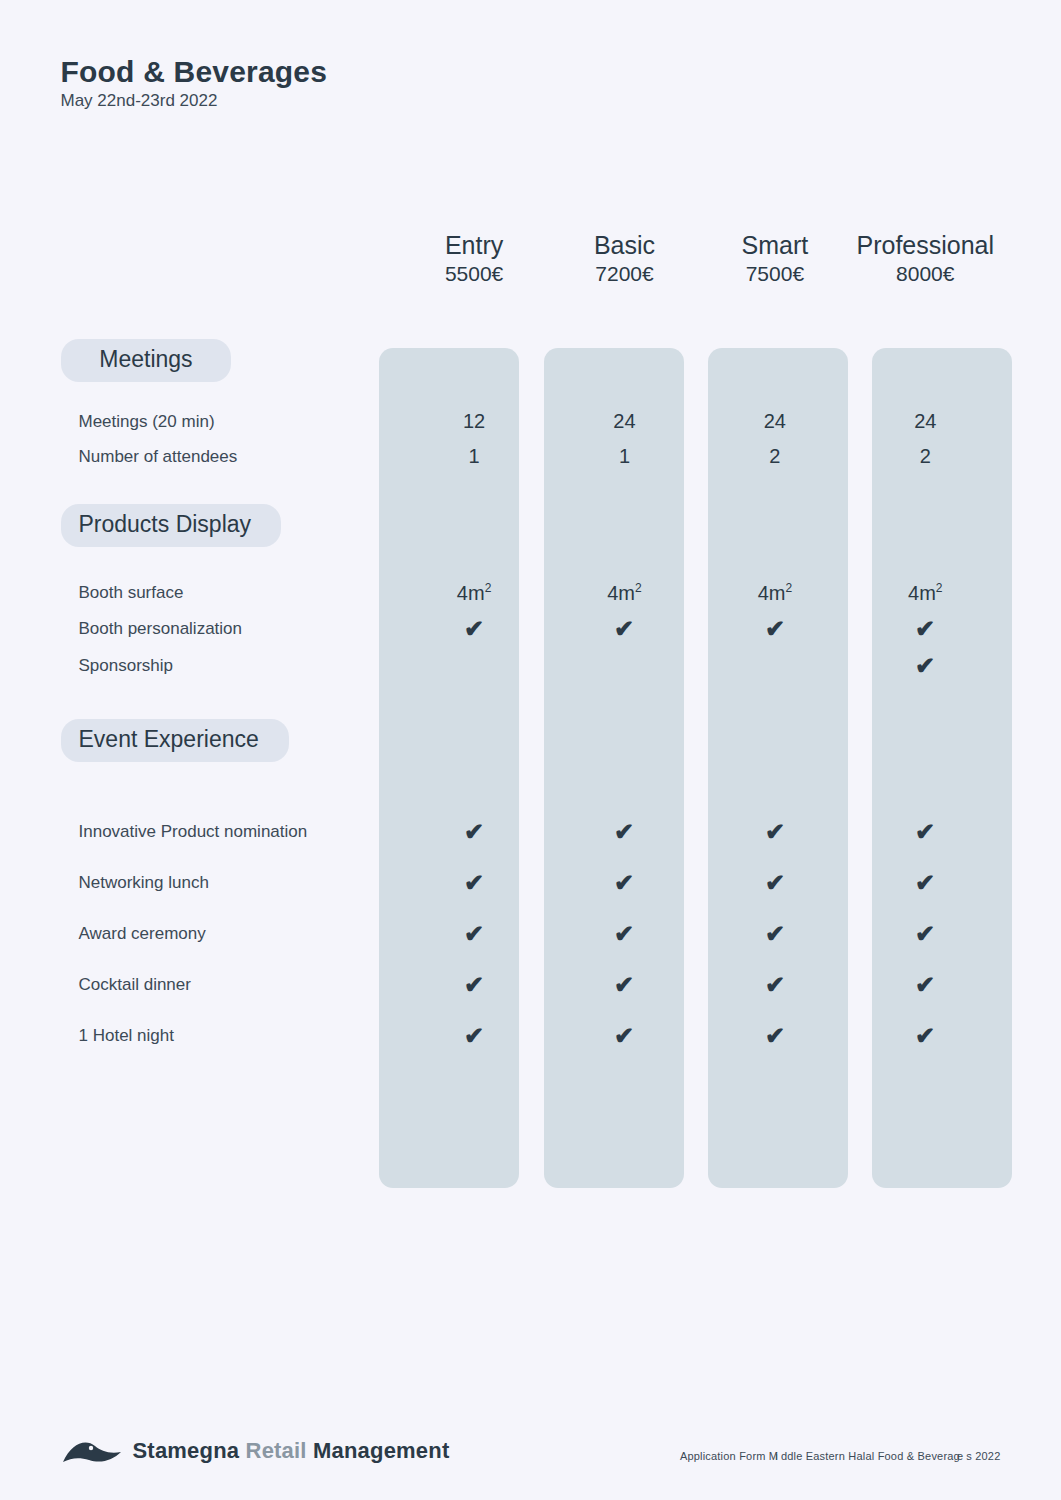Food & Beverages
May 22nd-23rd 2022
| | Entry 5500€ | Basic 7200€ | Smart 7500€ | Professional 8000€ |
| --- | --- | --- | --- | --- |
| Meetings | | | | |
| Meetings (20 min) | 12 | 24 | 24 | 24 |
| Number of attendees | 1 | 1 | 2 | 2 |
| Products Display | | | | |
| Booth surface | 4m 2 | 4m 2 | 4m 2 | 4m 2 |
| Booth personalization | ✔ | ✔ | ✔ | ✔ |
| Sponsorship | | | | ✔ |
| Event Experience | | | | |
| Innovative Product nomination | ✔ | ✔ | ✔ | ✔ |
| Networking lunch | ✔ | ✔ | ✔ | ✔ |
| Award ceremony | ✔ | ✔ | ✔ | ✔ |
| Cocktail dinner | ✔ | ✔ | ✔ | ✔ |
| 1 Hotel night | ✔ | ✔ | ✔ | ✔ |
Stamegna Retail Management
Application Form Middle Eastern Halal Food & Beverages 2022